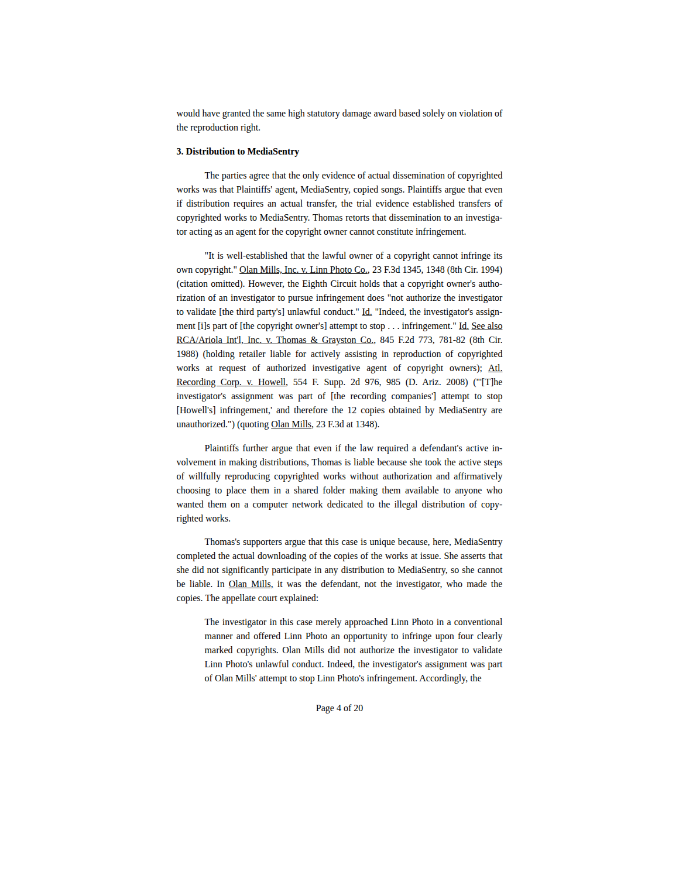would have granted the same high statutory damage award based solely on violation of the reproduction right.
3. Distribution to MediaSentry
The parties agree that the only evidence of actual dissemination of copyrighted works was that Plaintiffs' agent, MediaSentry, copied songs. Plaintiffs argue that even if distribution requires an actual transfer, the trial evidence established transfers of copyrighted works to MediaSentry. Thomas retorts that dissemination to an investigator acting as an agent for the copyright owner cannot constitute infringement.
"It is well-established that the lawful owner of a copyright cannot infringe its own copyright." Olan Mills, Inc. v. Linn Photo Co., 23 F.3d 1345, 1348 (8th Cir. 1994) (citation omitted). However, the Eighth Circuit holds that a copyright owner's authorization of an investigator to pursue infringement does "not authorize the investigator to validate [the third party's] unlawful conduct." Id. "Indeed, the investigator's assignment [i]s part of [the copyright owner's] attempt to stop . . . infringement." Id. See also RCA/Ariola Int'l, Inc. v. Thomas & Grayston Co., 845 F.2d 773, 781-82 (8th Cir. 1988) (holding retailer liable for actively assisting in reproduction of copyrighted works at request of authorized investigative agent of copyright owners); Atl. Recording Corp. v. Howell, 554 F. Supp. 2d 976, 985 (D. Ariz. 2008) ("'[T]he investigator's assignment was part of [the recording companies'] attempt to stop [Howell's] infringement,' and therefore the 12 copies obtained by MediaSentry are unauthorized.") (quoting Olan Mills, 23 F.3d at 1348).
Plaintiffs further argue that even if the law required a defendant's active involvement in making distributions, Thomas is liable because she took the active steps of willfully reproducing copyrighted works without authorization and affirmatively choosing to place them in a shared folder making them available to anyone who wanted them on a computer network dedicated to the illegal distribution of copyrighted works.
Thomas's supporters argue that this case is unique because, here, MediaSentry completed the actual downloading of the copies of the works at issue. She asserts that she did not significantly participate in any distribution to MediaSentry, so she cannot be liable. In Olan Mills, it was the defendant, not the investigator, who made the copies. The appellate court explained:
The investigator in this case merely approached Linn Photo in a conventional manner and offered Linn Photo an opportunity to infringe upon four clearly marked copyrights. Olan Mills did not authorize the investigator to validate Linn Photo's unlawful conduct. Indeed, the investigator's assignment was part of Olan Mills' attempt to stop Linn Photo's infringement. Accordingly, the
Page 4 of 20